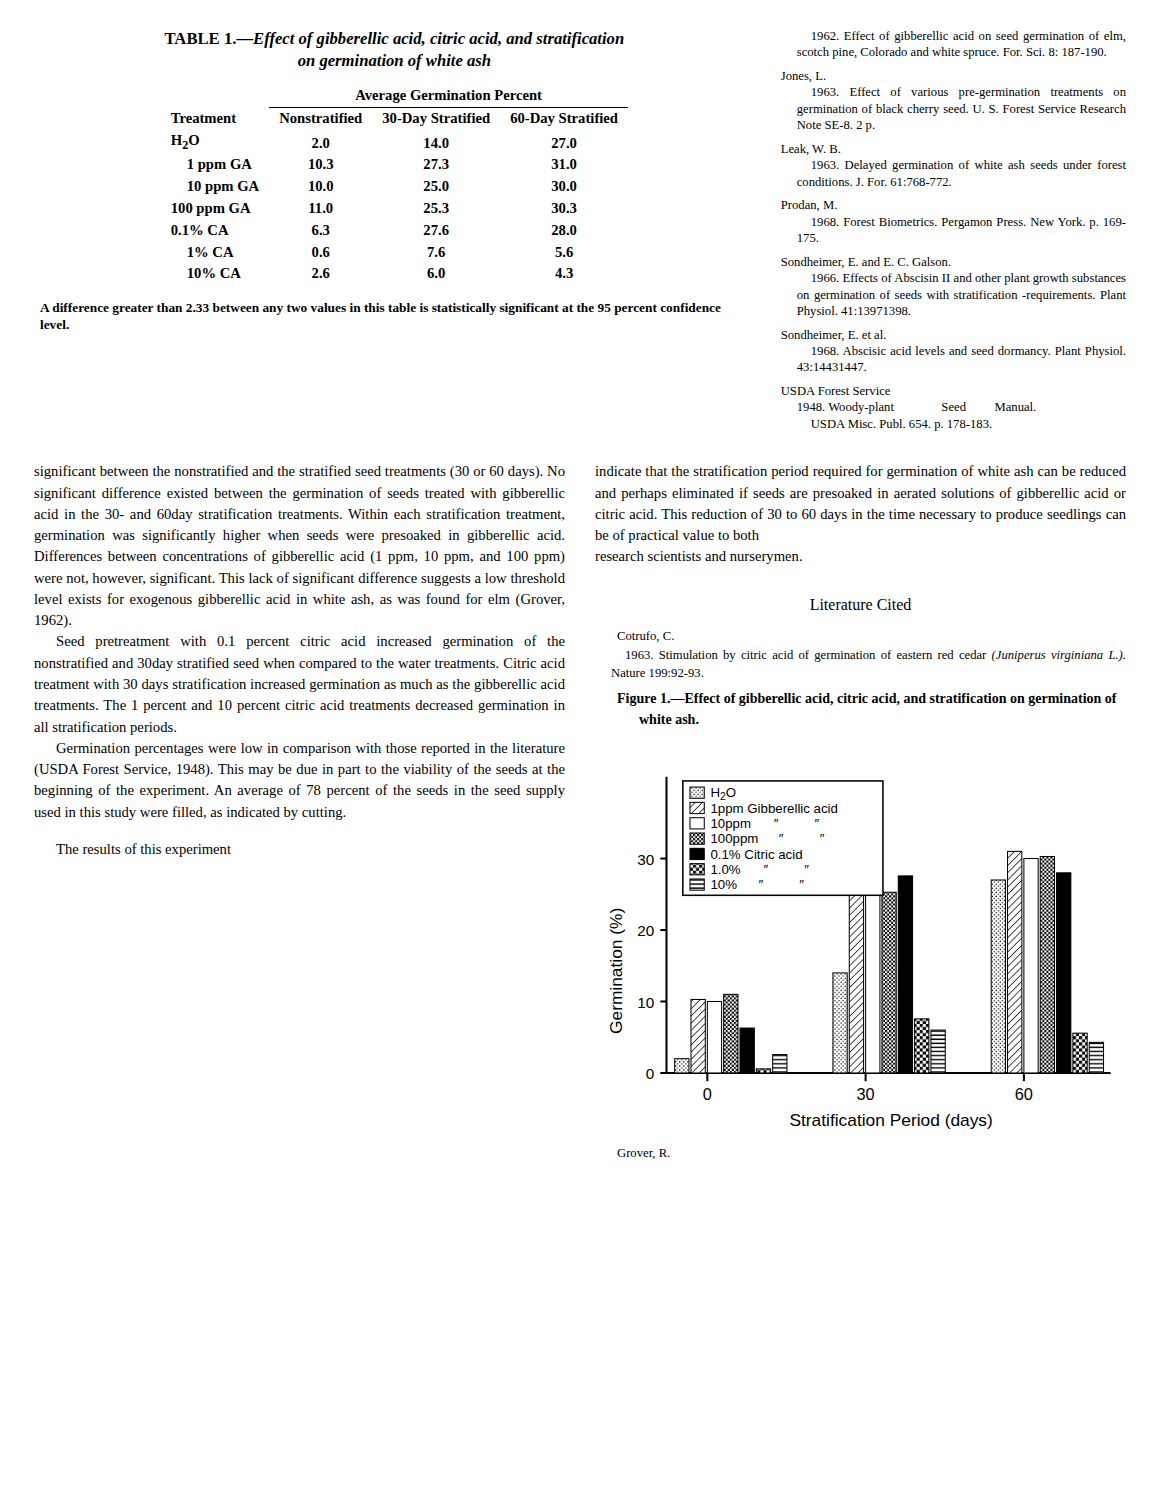TABLE 1.—Effect of gibberellic acid, citric acid, and stratification
on germination of white ash
| | Average Germination Percent |
| Treatment | Nonstratified | 30-Day Stratified | 60-Day Stratified |
| H 2 O | 2.0 | 14.0 | 27.0 |
| 1 ppm GA | 10.3 | 27.3 | 31.0 |
| 10 ppm GA | 10.0 | 25.0 | 30.0 |
| 100 ppm GA | 11.0 | 25.3 | 30.3 |
| 0.1% CA | 6.3 | 27.6 | 28.0 |
| 1% CA | 0.6 | 7.6 | 5.6 |
| 10% CA | 2.6 | 6.0 | 4.3 |
A difference greater than 2.33 between any two values in this table is statistically significant at the 95 percent confidence level.
1962. Effect of gibberellic acid on seed germination of elm, scotch pine, Colorado and white spruce. For. Sci. 8: 187-190.
Jones, L.
1963. Effect of various pre-germination treatments on germination of black cherry seed. U. S. Forest Service Research Note SE-8. 2 p.
Leak, W. B.
1963. Delayed germination of white ash seeds under forest conditions. J. For. 61:768-772.
Prodan, M.
1968. Forest Biometrics. Pergamon Press. New York. p. 169-175.
Sondheimer, E. and E. C. Galson.
1966. Effects of Abscisin II and other plant growth substances on germination of seeds with stratification -requirements. Plant Physiol. 41:13971398.
Sondheimer, E. et al.
1968. Abscisic acid levels and seed dormancy. Plant Physiol. 43:14431447.
USDA Forest Service
1948. Woody-plant Seed Manual.
USDA Misc. Publ. 654. p. 178-183.
significant between the nonstratified and the stratified seed treatments (30 or 60 days). No significant difference existed between the germination of seeds treated with gibberellic acid in the 30- and 60day stratification treatments. Within each stratification treatment, germination was significantly higher when seeds were presoaked in gibberellic acid. Differences between concentrations of gibberellic acid (1 ppm, 10 ppm, and 100 ppm) were not, however, significant. This lack of significant difference suggests a low threshold level exists for exogenous gibberellic acid in white ash, as was found for elm (Grover, 1962).
Seed pretreatment with 0.1 percent citric acid increased germination of the nonstratified and 30day stratified seed when compared to the water treatments. Citric acid treatment with 30 days stratification increased germination as much as the gibberellic acid treatments. The 1 percent and 10 percent citric acid treatments decreased germination in all stratification periods.
Germination percentages were low in comparison with those reported in the literature (USDA Forest Service, 1948). This may be due in part to the viability of the seeds at the beginning of the experiment. An average of 78 percent of the seeds in the seed supply used in this study were filled, as indicated by cutting.
The results of this experiment
indicate that the stratification period required for germination of white ash can be reduced and perhaps eliminated if seeds are presoaked in aerated solutions of gibberellic acid or citric acid. This reduction of 30 to 60 days in the time necessary to produce seedlings can be of practical value to both
research scientists and nurserymen.
Literature Cited
Cotrufo, C.
1963. Stimulation by citric acid of germination of eastern red cedar (Juniperus virginiana L.). Nature 199:92-93.
Figure 1.—Effect of gibberellic acid, citric acid, and stratification on germination of white ash.
0 10 20 30 Germination (%) 0 30 60 Stratification Period (days) H2O 1ppm Gibberellic acid 10ppm ″ ″ 100ppm ″ ″ 0.1% Citric acid 1.0% ″ ″ 10% ″ ″
Grover, R.